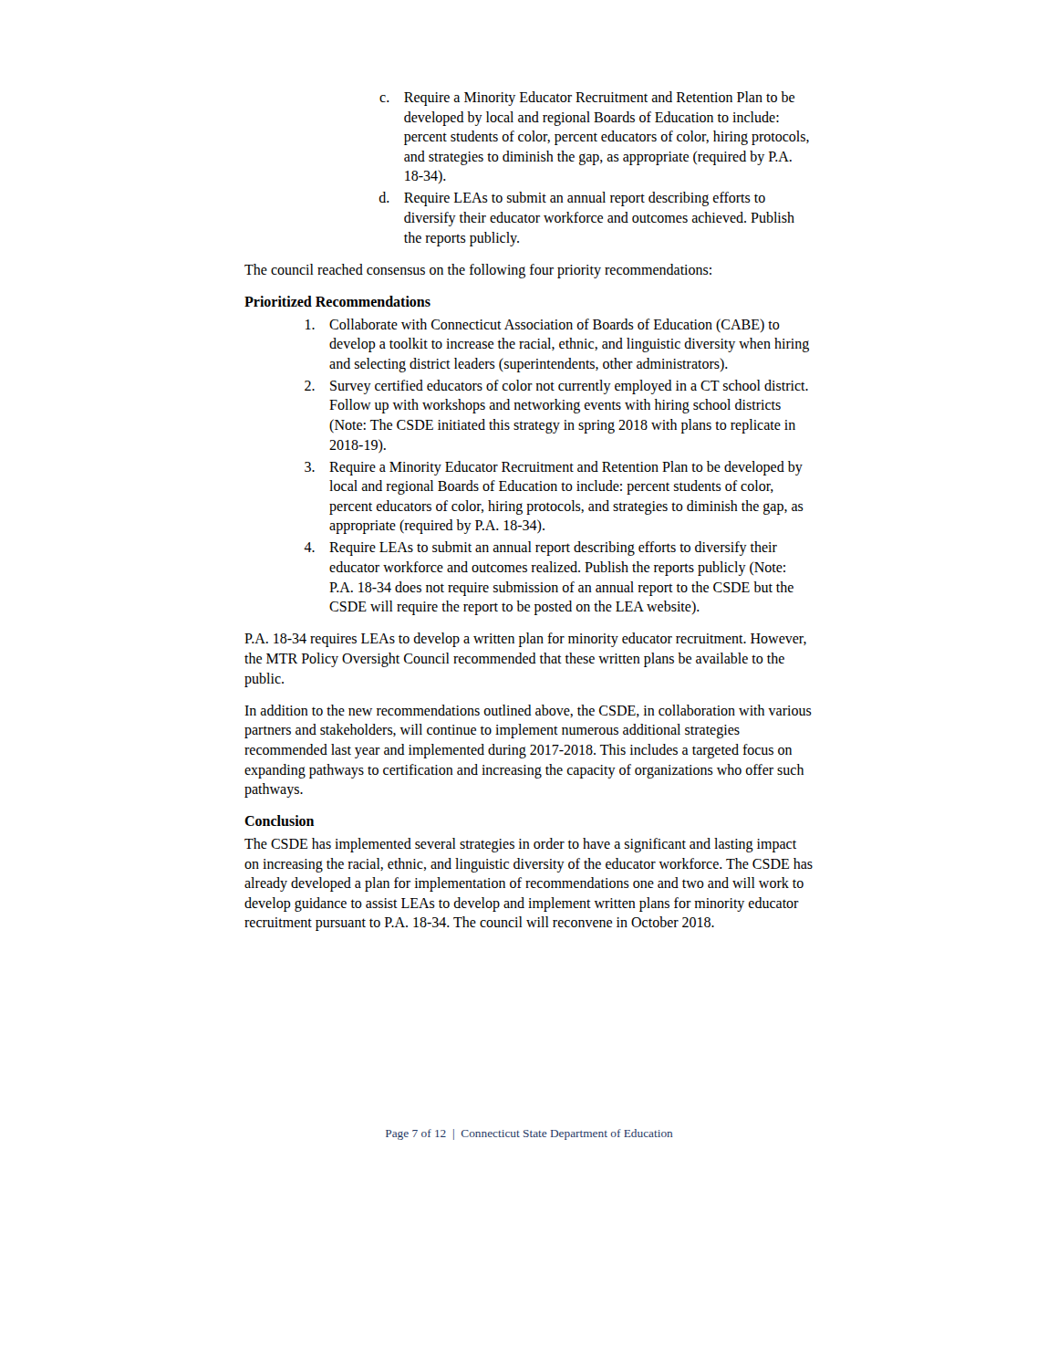Require a Minority Educator Recruitment and Retention Plan to be developed by local and regional Boards of Education to include: percent students of color, percent educators of color, hiring protocols, and strategies to diminish the gap, as appropriate (required by P.A. 18-34).
Require LEAs to submit an annual report describing efforts to diversify their educator workforce and outcomes achieved. Publish the reports publicly.
The council reached consensus on the following four priority recommendations:
Prioritized Recommendations
Collaborate with Connecticut Association of Boards of Education (CABE) to develop a toolkit to increase the racial, ethnic, and linguistic diversity when hiring and selecting district leaders (superintendents, other administrators).
Survey certified educators of color not currently employed in a CT school district. Follow up with workshops and networking events with hiring school districts (Note: The CSDE initiated this strategy in spring 2018 with plans to replicate in 2018-19).
Require a Minority Educator Recruitment and Retention Plan to be developed by local and regional Boards of Education to include: percent students of color, percent educators of color, hiring protocols, and strategies to diminish the gap, as appropriate (required by P.A. 18-34).
Require LEAs to submit an annual report describing efforts to diversify their educator workforce and outcomes realized. Publish the reports publicly (Note: P.A. 18-34 does not require submission of an annual report to the CSDE but the CSDE will require the report to be posted on the LEA website).
P.A. 18-34 requires LEAs to develop a written plan for minority educator recruitment. However, the MTR Policy Oversight Council recommended that these written plans be available to the public.
In addition to the new recommendations outlined above, the CSDE, in collaboration with various partners and stakeholders, will continue to implement numerous additional strategies recommended last year and implemented during 2017-2018. This includes a targeted focus on expanding pathways to certification and increasing the capacity of organizations who offer such pathways.
Conclusion
The CSDE has implemented several strategies in order to have a significant and lasting impact on increasing the racial, ethnic, and linguistic diversity of the educator workforce. The CSDE has already developed a plan for implementation of recommendations one and two and will work to develop guidance to assist LEAs to develop and implement written plans for minority educator recruitment pursuant to P.A. 18-34. The council will reconvene in October 2018.
Page 7 of 12 | Connecticut State Department of Education